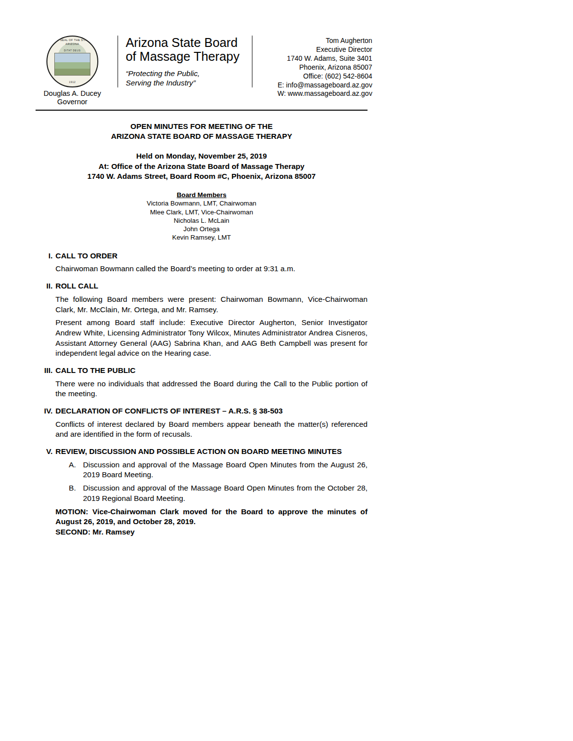GREAT SEAL OF THE STATE OF ARIZONA
DITAT DEUS
1912
Douglas A. Ducey
Governor
Arizona State Board of Massage Therapy
“Protecting the Public,
Serving the Industry”
Tom Augherton
Executive Director
1740 W. Adams, Suite 3401
Phoenix, Arizona 85007
Office: (602) 542-8604
E: info@massageboard.az.gov
W: www.massageboard.az.gov
OPEN MINUTES FOR MEETING OF THE
ARIZONA STATE BOARD OF MASSAGE THERAPY
Held on Monday, November 25, 2019
At: Office of the Arizona State Board of Massage Therapy
1740 W. Adams Street, Board Room #C, Phoenix, Arizona 85007
Board Members
Victoria Bowmann, LMT, Chairwoman
Mlee Clark, LMT, Vice-Chairwoman
Nicholas L. McLain
John Ortega
Kevin Ramsey, LMT
Call to Order
Chairwoman Bowmann called the Board’s meeting to order at 9:31 a.m.
Roll Call
The following Board members were present: Chairwoman Bowmann, Vice-Chairwoman Clark, Mr. McClain, Mr. Ortega, and Mr. Ramsey.
Present among Board staff include: Executive Director Augherton, Senior Investigator Andrew White, Licensing Administrator Tony Wilcox, Minutes Administrator Andrea Cisneros, Assistant Attorney General (AAG) Sabrina Khan, and AAG Beth Campbell was present for independent legal advice on the Hearing case.
Call to the Public
There were no individuals that addressed the Board during the Call to the Public portion of the meeting.
Declaration of Conflicts of Interest – A.R.S. § 38-503
Conflicts of interest declared by Board members appear beneath the matter(s) referenced and are identified in the form of recusals.
Review, Discussion and Possible Action on Board Meeting Minutes
Discussion and approval of the Massage Board Open Minutes from the August 26, 2019 Board Meeting.
Discussion and approval of the Massage Board Open Minutes from the October 28, 2019 Regional Board Meeting.
MOTION: Vice-Chairwoman Clark moved for the Board to approve the minutes of August 26, 2019, and October 28, 2019. SECOND: Mr. Ramsey